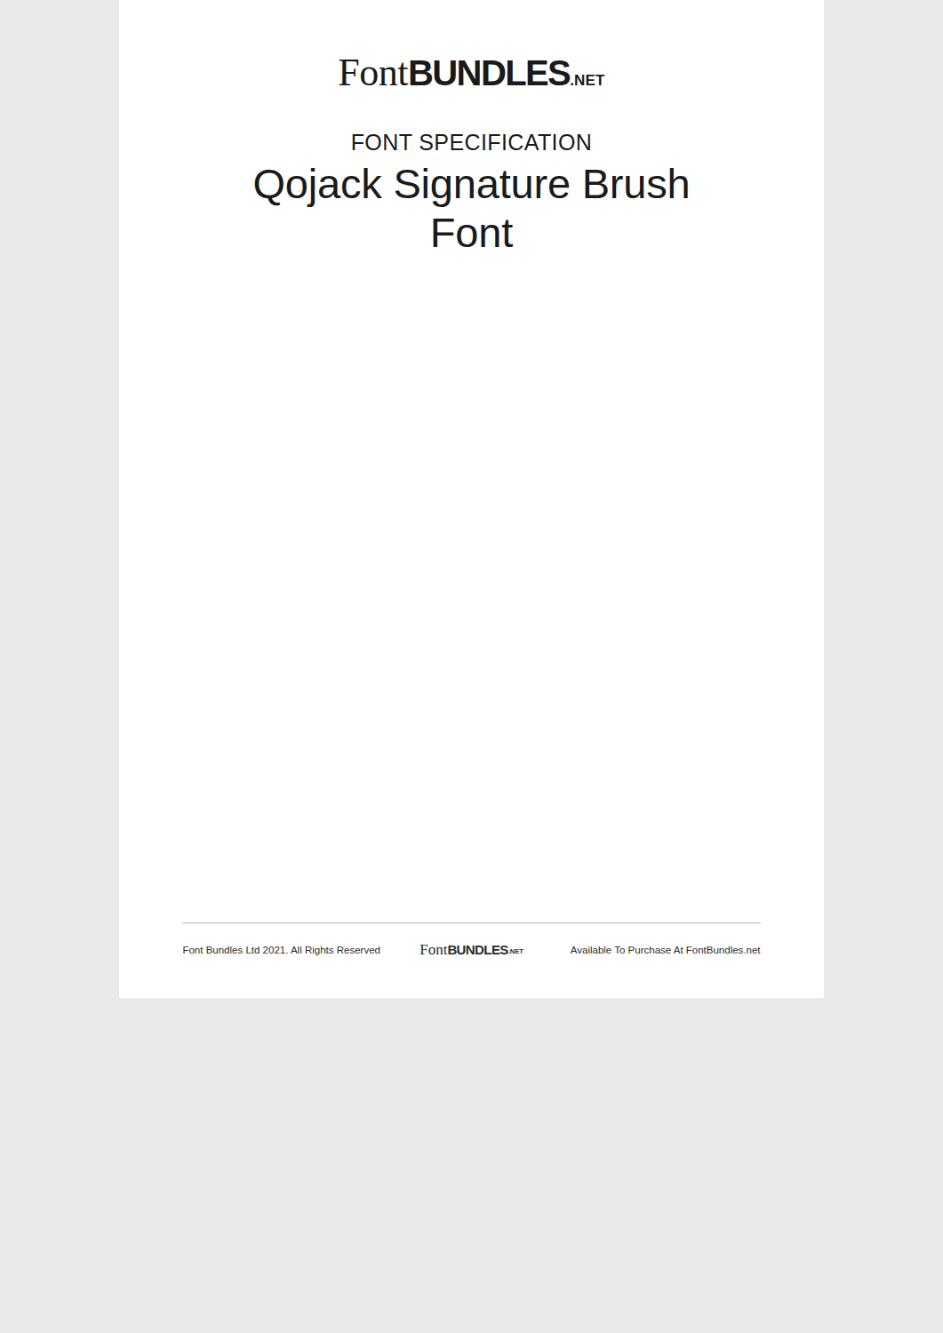Font BUNDLES.NET
FONT SPECIFICATION
Qojack Signature Brush Font
Font Bundles Ltd 2021. All Rights Reserved
Font BUNDLES.NET
Available To Purchase At FontBundles.net